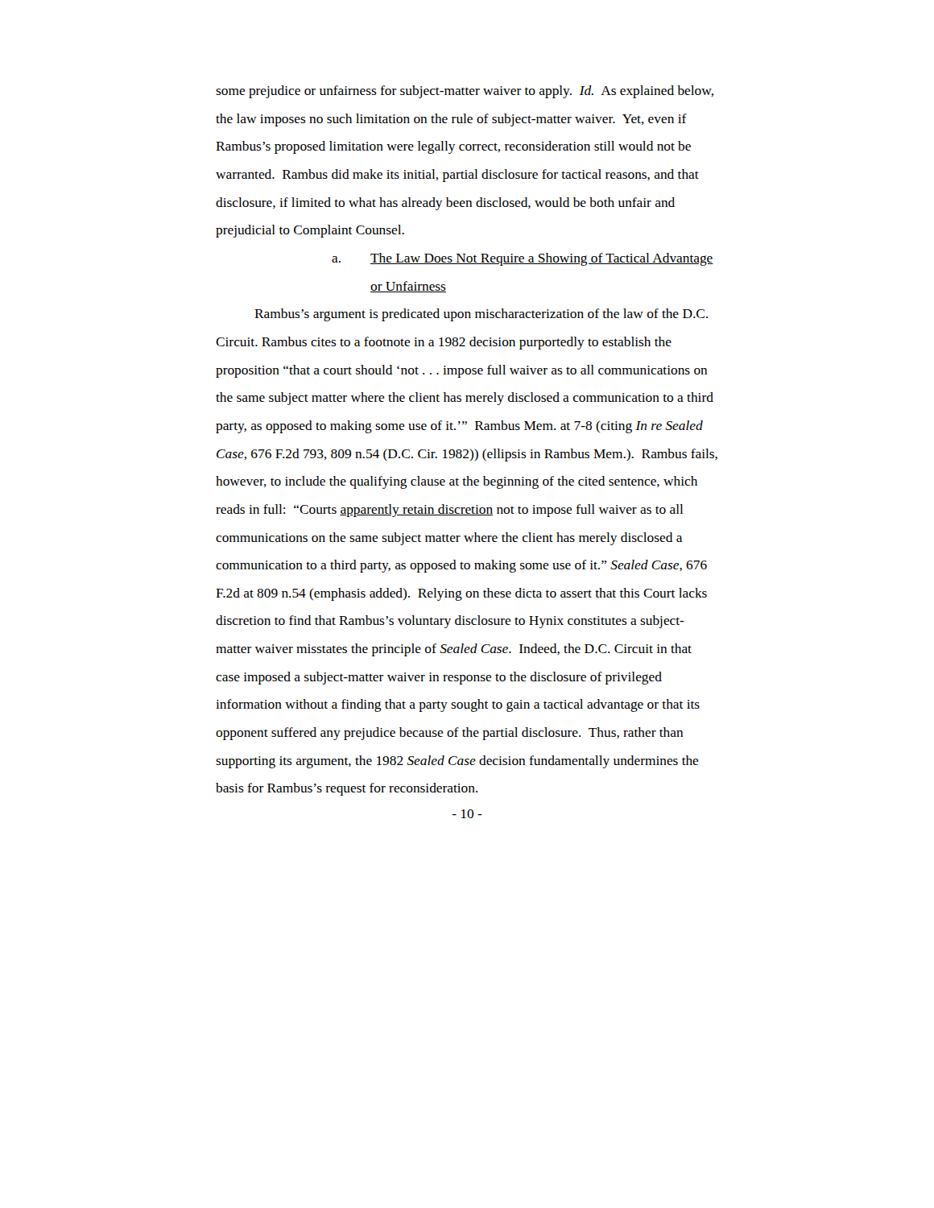some prejudice or unfairness for subject-matter waiver to apply. Id. As explained below, the law imposes no such limitation on the rule of subject-matter waiver. Yet, even if Rambus’s proposed limitation were legally correct, reconsideration still would not be warranted. Rambus did make its initial, partial disclosure for tactical reasons, and that disclosure, if limited to what has already been disclosed, would be both unfair and prejudicial to Complaint Counsel.
a.
The Law Does Not Require a Showing of Tactical Advantage or Unfairness
Rambus’s argument is predicated upon mischaracterization of the law of the D.C. Circuit. Rambus cites to a footnote in a 1982 decision purportedly to establish the proposition “that a court should ‘not . . . impose full waiver as to all communications on the same subject matter where the client has merely disclosed a communication to a third party, as opposed to making some use of it.’” Rambus Mem. at 7-8 (citing In re Sealed Case, 676 F.2d 793, 809 n.54 (D.C. Cir. 1982)) (ellipsis in Rambus Mem.). Rambus fails, however, to include the qualifying clause at the beginning of the cited sentence, which reads in full: “Courts apparently retain discretion not to impose full waiver as to all communications on the same subject matter where the client has merely disclosed a communication to a third party, as opposed to making some use of it.” Sealed Case, 676 F.2d at 809 n.54 (emphasis added). Relying on these dicta to assert that this Court lacks discretion to find that Rambus’s voluntary disclosure to Hynix constitutes a subject-matter waiver misstates the principle of Sealed Case. Indeed, the D.C. Circuit in that case imposed a subject-matter waiver in response to the disclosure of privileged information without a finding that a party sought to gain a tactical advantage or that its opponent suffered any prejudice because of the partial disclosure. Thus, rather than supporting its argument, the 1982 Sealed Case decision fundamentally undermines the basis for Rambus’s request for reconsideration.
- 10 -